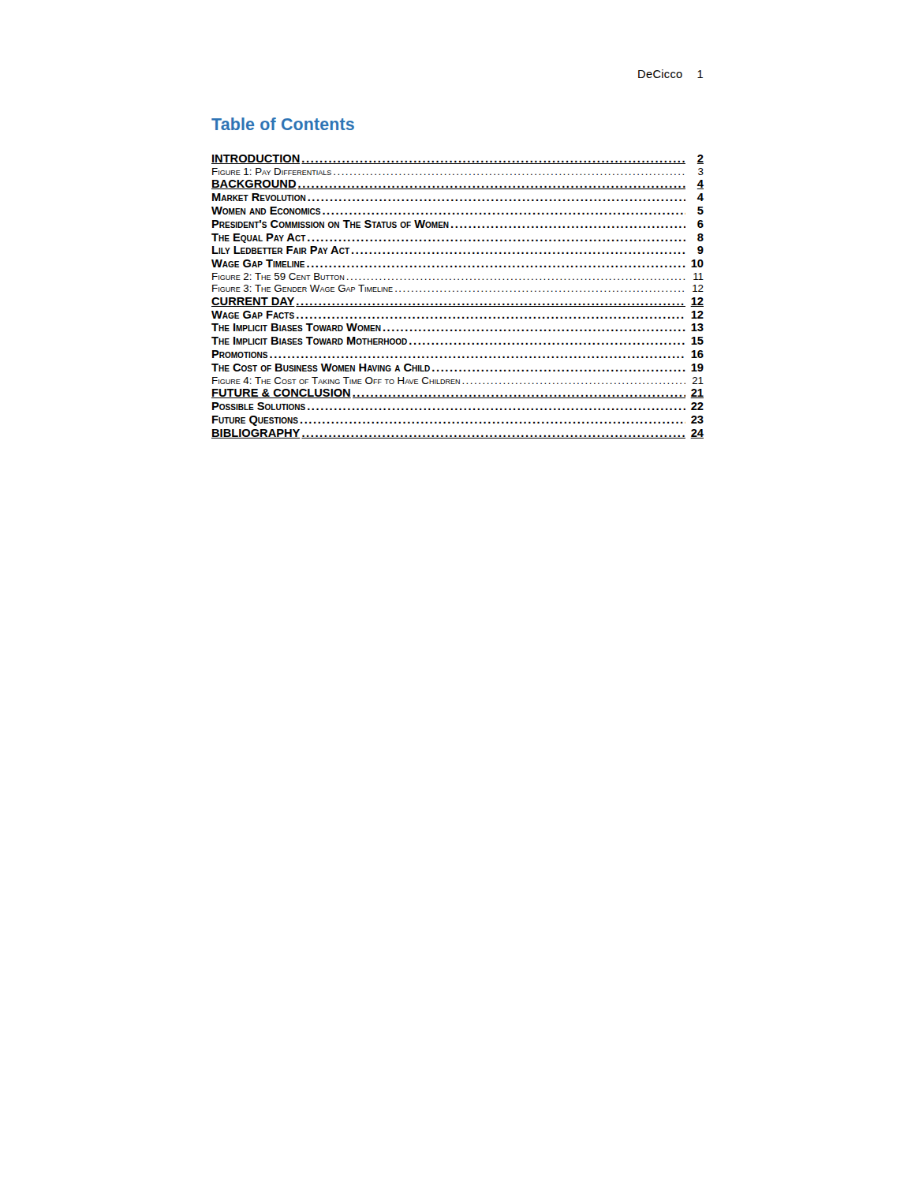DeCicco1
Table of Contents
Introduction ........................................................................................................................... 2
Figure 1: Pay Differentials .......................................................................................................................... 3
Background ............................................................................................................................ 4
Market Revolution ................................................................................................................. 4
Women and Economics .......................................................................................................... 5
President's Commission on The Status of Women ........................................................................... 6
The Equal Pay Act .................................................................................................................... 8
Lily Ledbetter Fair Pay Act ..................................................................................................... 9
Wage Gap Timeline ................................................................................................................. 10
Figure 2: The 59 Cent Button ....................................................................................................................... 11
Figure 3: The Gender Wage Gap Timeline ................................................................................................. 12
Current Day .......................................................................................................................... 12
Wage Gap Facts ....................................................................................................................... 12
The Implicit Biases Toward Women ..................................................................................... 13
The Implicit Biases Toward Motherhood ....................................................................... 15
Promotions ............................................................................................................................. 16
The Cost of Business Women Having a Child .................................................................. 19
Figure 4: The Cost of Taking Time Off to Have Children ............................................................................ 21
Future & Conclusion .............................................................................................................. 21
Possible Solutions .................................................................................................................. 22
Future Questions .................................................................................................................... 23
Bibliography ......................................................................................................................... 24